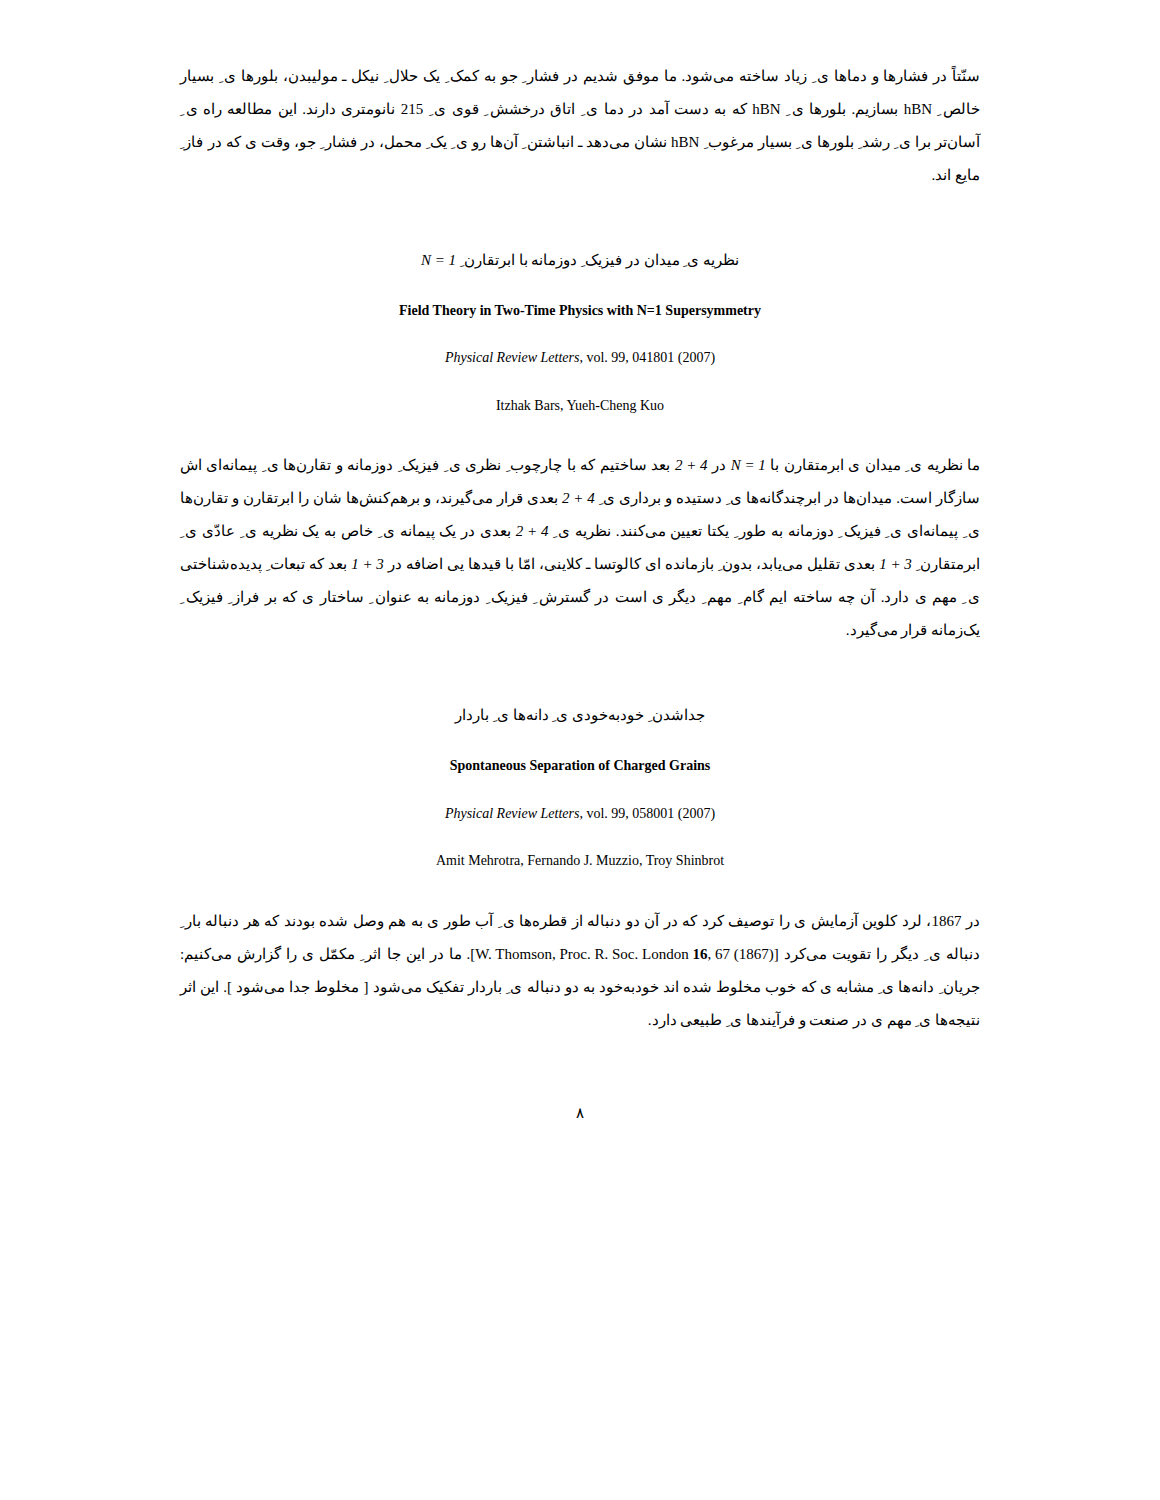سنّتاً در فشارها و دماها ی ِ زیاد ساخته می‌شود. ما موفق شدیم در فشار ِ جو به کمک ِ یک حلال ِ نیکل ـ مولیبدن، بلورها ی ِ بسیار خالص ِ hBN بسازیم. بلورها ی ِ hBN که به دست آمد در دما ی ِ اتاق درخشش ِ قوی ی ِ 215 نانومتری دارند. این مطالعه راه ی ِ آسان‌تر برا ی ِ رشد ِ بلورها ی ِ بسیار مرغوب ِ hBN نشان می‌دهد ـ انباشتن ِ آن‌ها رو ی ِ یک ِ محمل، در فشار ِ جو، وقت ی که در فاز ِ مایع اند.
نظریه ی ِ میدان در فیزیک ِ دوزمانه با ابرتقارن ِ N = 1
Field Theory in Two-Time Physics with N=1 Supersymmetry
Physical Review Letters, vol. 99, 041801 (2007)
Itzhak Bars, Yueh-Cheng Kuo
ما نظریه ی ِ میدان ی ابرمتقارن با N = 1 در 2 + 4 بعد ساختیم که با چارچوب ِ نظری ی ِ فیزیک ِ دوزمانه و تقارن‌ها ی ِ پیمانه‌ای اش سازگار است. میدان‌ها در ابرچندگانه‌ها ی ِ دستیده و برداری ی ِ 2 + 4 بعدی قرار می‌گیرند، و برهم‌کنش‌ها شان را ابرتقارن و تقارن‌ها ی ِ پیمانه‌ای ی ِ فیزیک ِ دوزمانه به طور ِ یکتا تعیین می‌کنند. نظریه ی ِ 2 + 4 بعدی در یک پیمانه ی ِ خاص به یک نظریه ی ِ عادّی ی ِ ابرمتقارن ِ 1 + 3 بعدی تقلیل می‌یابد، بدون ِ بازمانده ای کالوتسا ـ کلاینی، امّا با قیدها یی اضافه در 1 + 3 بعد که تبعات ِ پدیده‌شناختی ی ِ مهم ی دارد. آن چه ساخته ایم گام ِ مهم ِ دیگر ی است در گسترش ِ فیزیک ِ دوزمانه به عنوان ِ ساختار ی که بر فراز ِ فیزیک ِ یک‌زمانه قرار می‌گیرد.
جداشدن ِ خودبه‌خودی ی ِ دانه‌ها ی ِ باردار
Spontaneous Separation of Charged Grains
Physical Review Letters, vol. 99, 058001 (2007)
Amit Mehrotra, Fernando J. Muzzio, Troy Shinbrot
در 1867، لرد کلوین آزمایش ی را توصیف کرد که در آن دو دنباله از قطره‌ها ی ِ آب طور ی به هم وصل شده بودند که هر دنباله بار ِ دنباله ی ِ دیگر را تقویت می‌کرد [W. Thomson, Proc. R. Soc. London 16, 67 (1867)]. ما در این جا اثر ِ مکمّل ی را گزارش می‌کنیم: جریان ِ دانه‌ها ی ِ مشابه ی که خوب مخلوط شده اند خودبه‌خود به دو دنباله ی ِ باردار تفکیک می‌شود [ مخلوط جدا می‌شود ]. این اثر نتیجه‌ها ی ِ مهم ی در صنعت و فرآیندها ی ِ طبیعی دارد.
۸